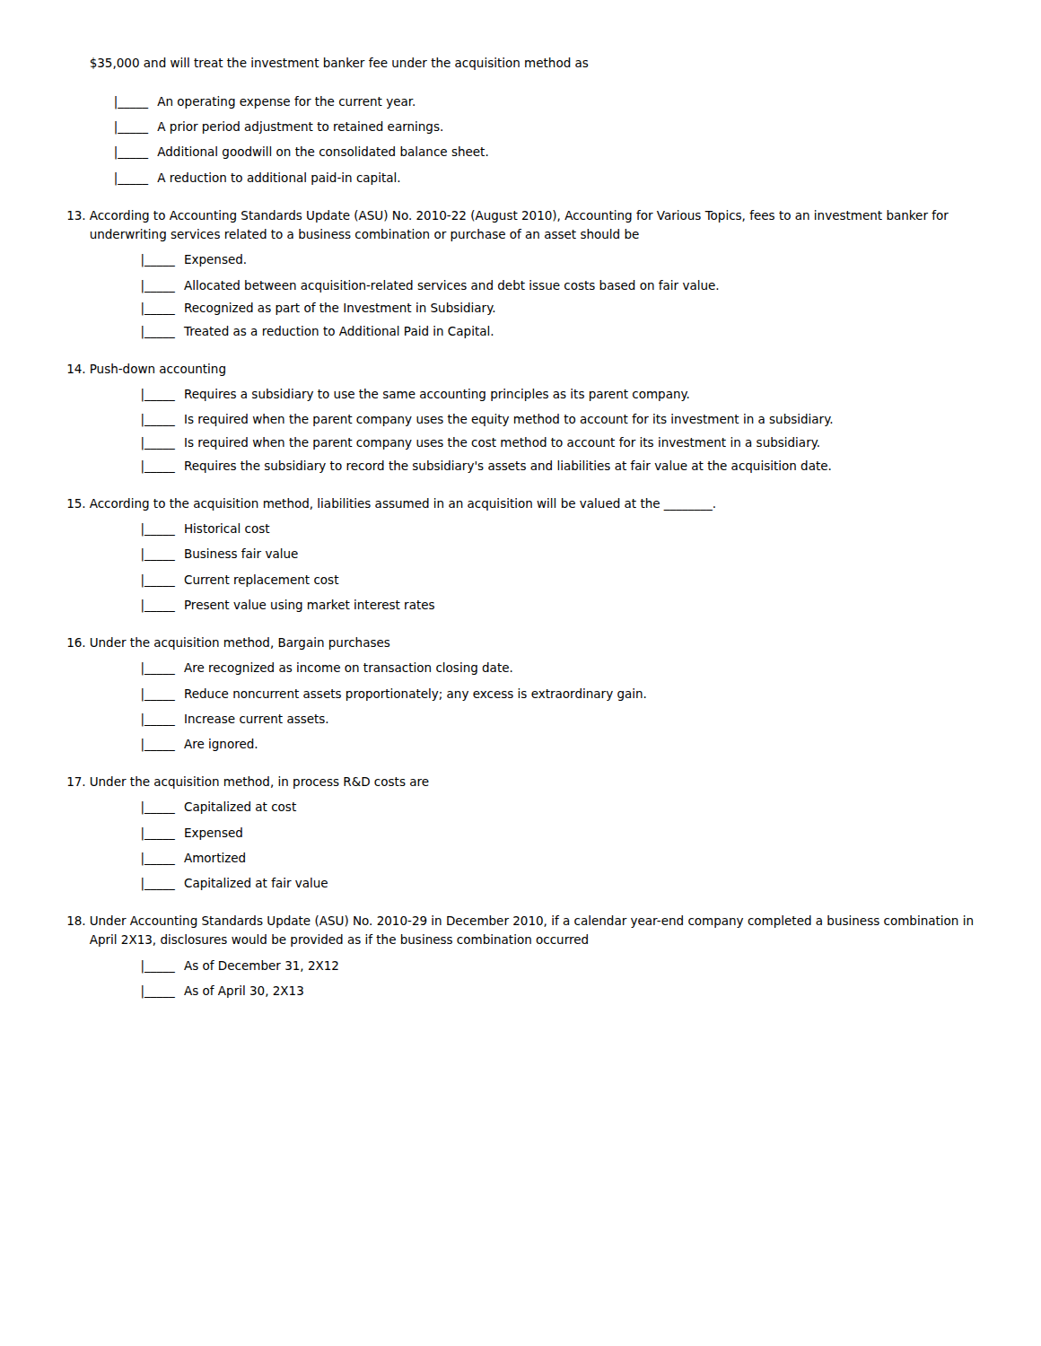$35,000 and will treat the investment banker fee under the acquisition method as
|_____An operating expense for the current year.
|_____A prior period adjustment to retained earnings.
|_____Additional goodwill on the consolidated balance sheet.
|_____A reduction to additional paid-in capital.
13.
According to Accounting Standards Update (ASU) No. 2010-22 (August 2010), Accounting for Various Topics, fees to an investment banker for underwriting services related to a business combination or purchase of an asset should be
|_____Expensed.
|_____Allocated between acquisition-related services and debt issue costs based on fair value.
|_____Recognized as part of the Investment in Subsidiary.
|_____Treated as a reduction to Additional Paid in Capital.
14.
Push-down accounting
|_____Requires a subsidiary to use the same accounting principles as its parent company.
|_____Is required when the parent company uses the equity method to account for its investment in a subsidiary.
|_____Is required when the parent company uses the cost method to account for its investment in a subsidiary.
|_____Requires the subsidiary to record the subsidiary's assets and liabilities at fair value at the acquisition date.
15.
According to the acquisition method, liabilities assumed in an acquisition will be valued at the ________.
|_____Historical cost
|_____Business fair value
|_____Current replacement cost
|_____Present value using market interest rates
16.
Under the acquisition method, Bargain purchases
|_____Are recognized as income on transaction closing date.
|_____Reduce noncurrent assets proportionately; any excess is extraordinary gain.
|_____Increase current assets.
|_____Are ignored.
17.
Under the acquisition method, in process R&D costs are
|_____Capitalized at cost
|_____Expensed
|_____Amortized
|_____Capitalized at fair value
18.
Under Accounting Standards Update (ASU) No. 2010-29 in December 2010, if a calendar year-end company completed a business combination in April 2X13, disclosures would be provided as if the business combination occurred
|_____As of December 31, 2X12
|_____As of April 30, 2X13